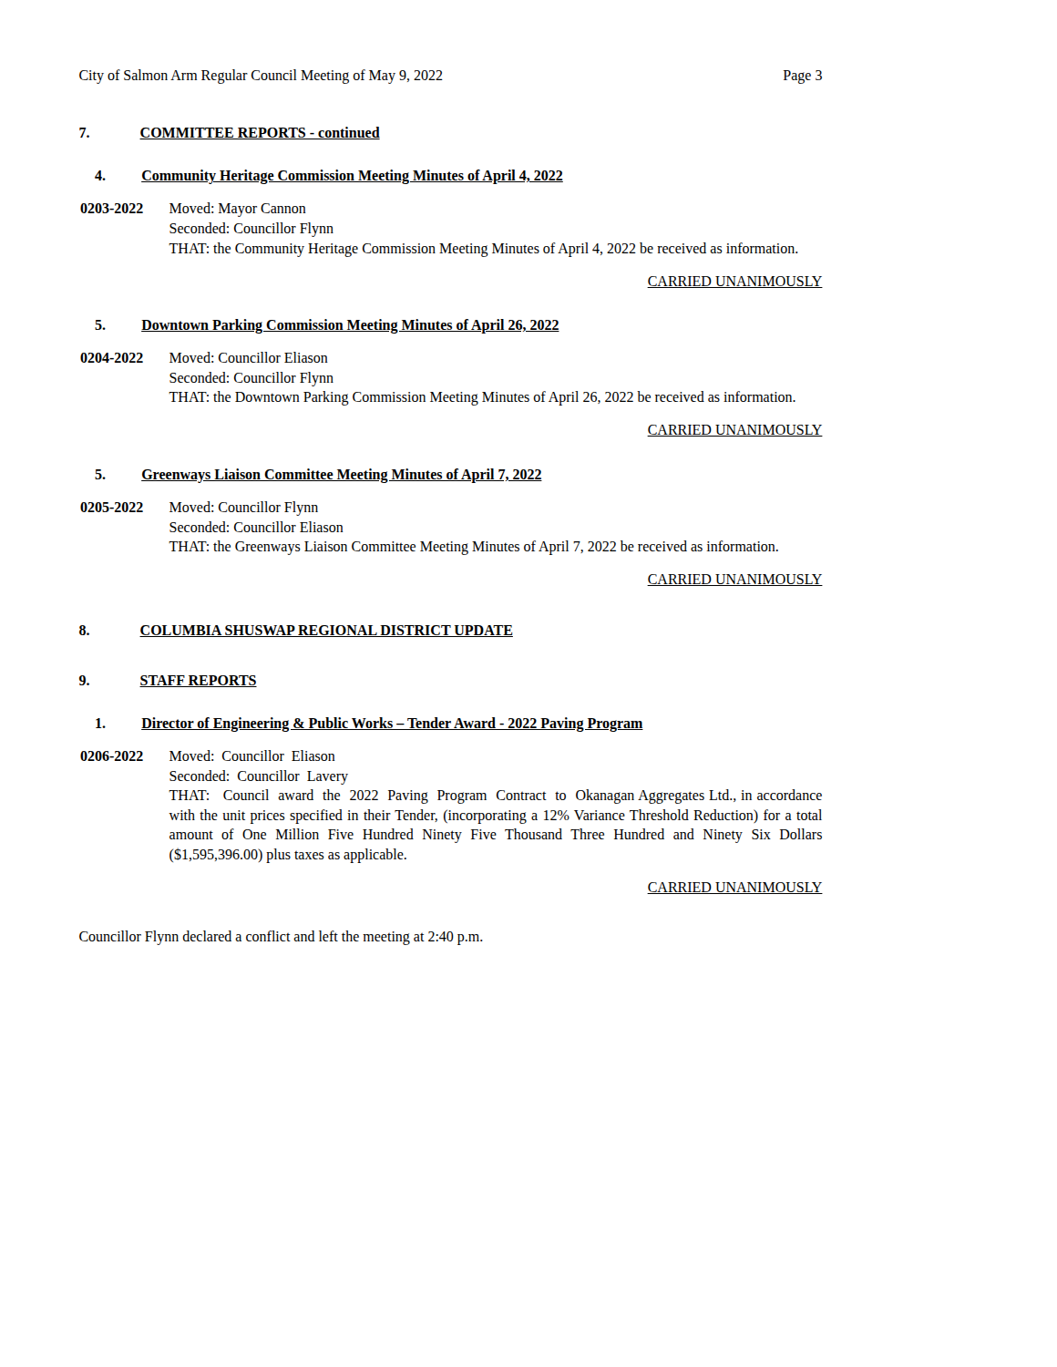City of Salmon Arm Regular Council Meeting of May 9, 2022 Page 3
7.
COMMITTEE REPORTS - continued
4.
Community Heritage Commission Meeting Minutes of April 4, 2022
0203-2022
Moved: Mayor Cannon Seconded: Councillor Flynn THAT: the Community Heritage Commission Meeting Minutes of April 4, 2022 be received as information.
CARRIED UNANIMOUSLY
5.
Downtown Parking Commission Meeting Minutes of April 26, 2022
0204-2022
Moved: Councillor Eliason Seconded: Councillor Flynn THAT: the Downtown Parking Commission Meeting Minutes of April 26, 2022 be received as information.
CARRIED UNANIMOUSLY
5.
Greenways Liaison Committee Meeting Minutes of April 7, 2022
0205-2022
Moved: Councillor Flynn Seconded: Councillor Eliason THAT: the Greenways Liaison Committee Meeting Minutes of April 7, 2022 be received as information.
CARRIED UNANIMOUSLY
8.
COLUMBIA SHUSWAP REGIONAL DISTRICT UPDATE
9.
STAFF REPORTS
1.
Director of Engineering & Public Works – Tender Award - 2022 Paving Program
0206-2022
Moved: Councillor Eliason Seconded: Councillor Lavery THAT: Council award the 2022 Paving Program Contract to Okanagan Aggregates Ltd., in accordance with the unit prices specified in their Tender, (incorporating a 12% Variance Threshold Reduction) for a total amount of One Million Five Hundred Ninety Five Thousand Three Hundred and Ninety Six Dollars ($1,595,396.00) plus taxes as applicable.
CARRIED UNANIMOUSLY
Councillor Flynn declared a conflict and left the meeting at 2:40 p.m.